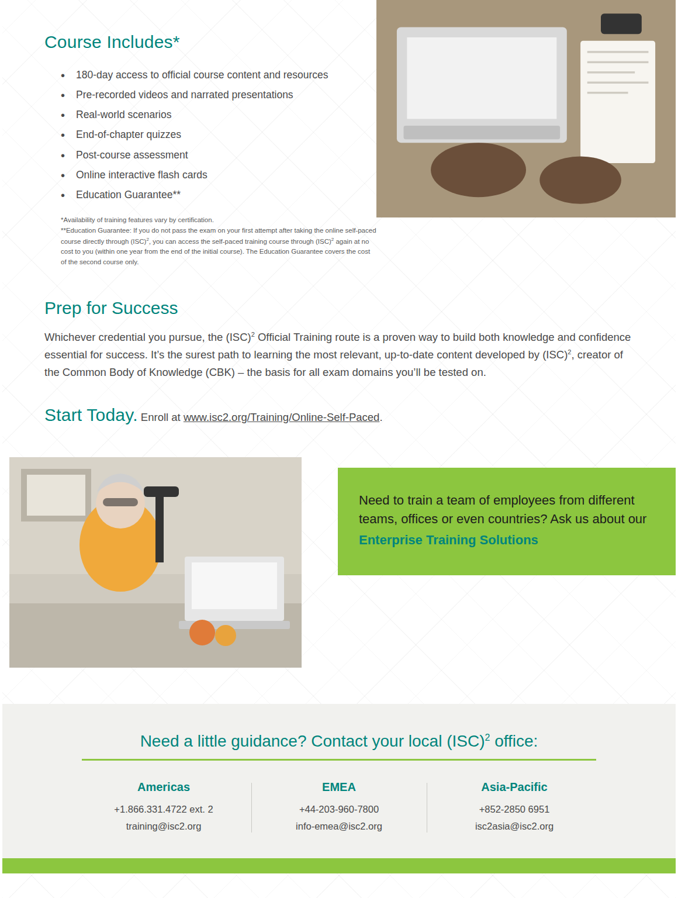Course Includes*
180-day access to official course content and resources
Pre-recorded videos and narrated presentations
Real-world scenarios
End-of-chapter quizzes
Post-course assessment
Online interactive flash cards
Education Guarantee**
*Availability of training features vary by certification.
**Education Guarantee: If you do not pass the exam on your first attempt after taking the online self-paced course directly through (ISC)2, you can access the self-paced training course through (ISC)2 again at no cost to you (within one year from the end of the initial course). The Education Guarantee covers the cost of the second course only.
Prep for Success
Whichever credential you pursue, the (ISC)2 Official Training route is a proven way to build both knowledge and confidence essential for success. It’s the surest path to learning the most relevant, up-to-date content developed by (ISC)2, creator of the Common Body of Knowledge (CBK) – the basis for all exam domains you’ll be tested on.
Start Today. Enroll at www.isc2.org/Training/Online-Self-Paced.
Need to train a team of employees from different teams, offices or even countries? Ask us about our Enterprise Training Solutions
Need a little guidance? Contact your local (ISC)2 office:
Americas
+1.866.331.4722 ext. 2
training@isc2.org
EMEA
+44-203-960-7800
info-emea@isc2.org
Asia-Pacific
+852-2850 6951
isc2asia@isc2.org